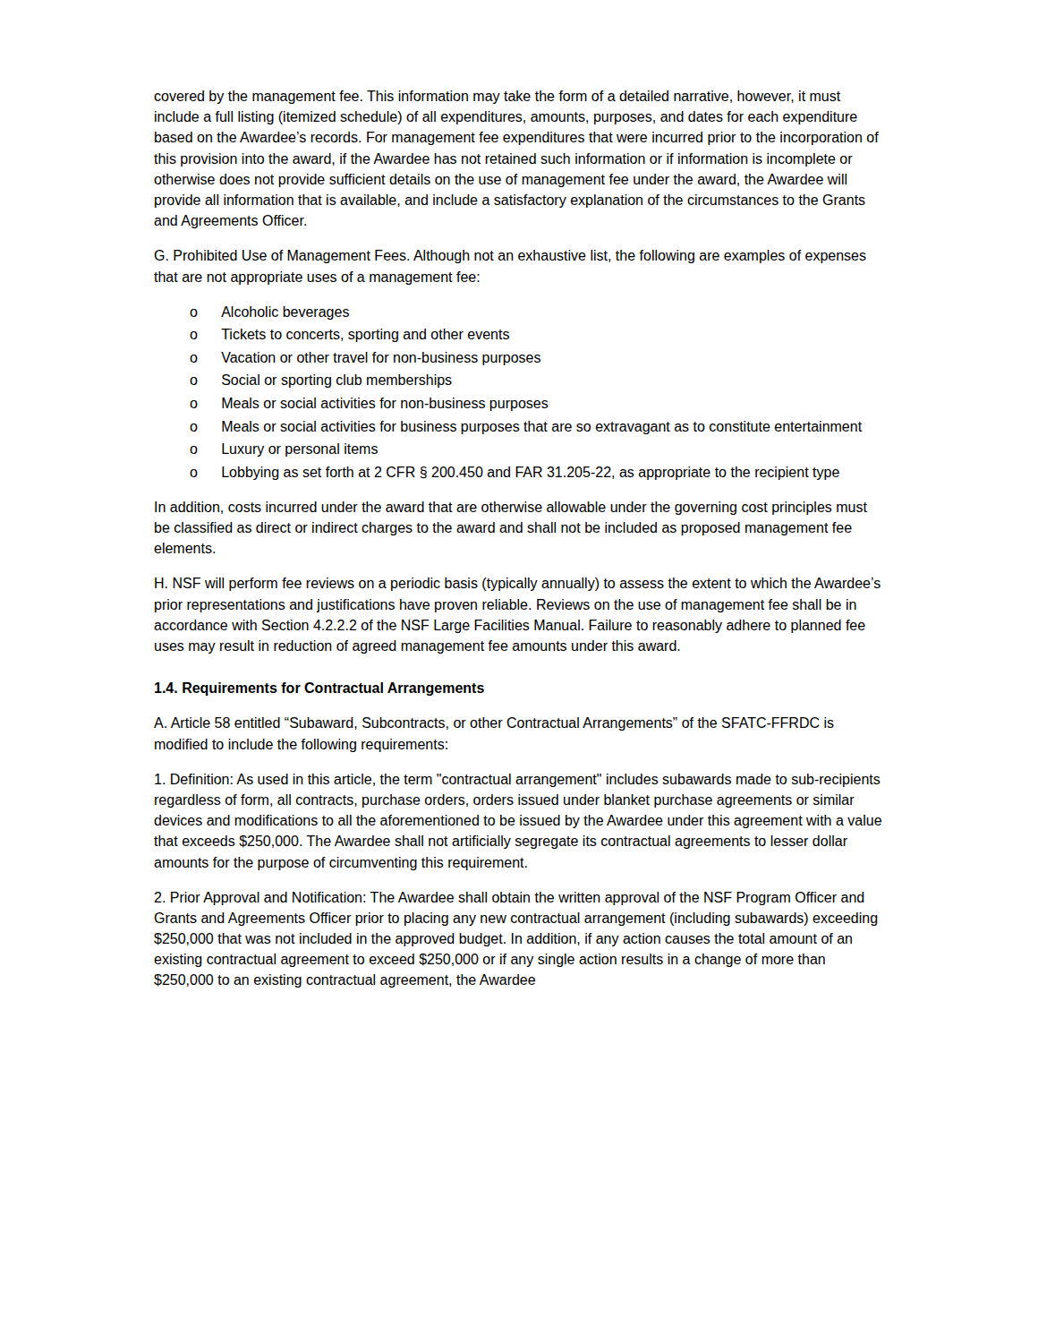covered by the management fee. This information may take the form of a detailed narrative, however, it must include a full listing (itemized schedule) of all expenditures, amounts, purposes, and dates for each expenditure based on the Awardee’s records. For management fee expenditures that were incurred prior to the incorporation of this provision into the award, if the Awardee has not retained such information or if information is incomplete or otherwise does not provide sufficient details on the use of management fee under the award, the Awardee will provide all information that is available, and include a satisfactory explanation of the circumstances to the Grants and Agreements Officer.
G. Prohibited Use of Management Fees. Although not an exhaustive list, the following are examples of expenses that are not appropriate uses of a management fee:
Alcoholic beverages
Tickets to concerts, sporting and other events
Vacation or other travel for non-business purposes
Social or sporting club memberships
Meals or social activities for non-business purposes
Meals or social activities for business purposes that are so extravagant as to constitute entertainment
Luxury or personal items
Lobbying as set forth at 2 CFR § 200.450 and FAR 31.205-22, as appropriate to the recipient type
In addition, costs incurred under the award that are otherwise allowable under the governing cost principles must be classified as direct or indirect charges to the award and shall not be included as proposed management fee elements.
H. NSF will perform fee reviews on a periodic basis (typically annually) to assess the extent to which the Awardee’s prior representations and justifications have proven reliable. Reviews on the use of management fee shall be in accordance with Section 4.2.2.2 of the NSF Large Facilities Manual. Failure to reasonably adhere to planned fee uses may result in reduction of agreed management fee amounts under this award.
1.4. Requirements for Contractual Arrangements
A. Article 58 entitled “Subaward, Subcontracts, or other Contractual Arrangements” of the SFATC-FFRDC is modified to include the following requirements:
1. Definition: As used in this article, the term "contractual arrangement" includes subawards made to sub-recipients regardless of form, all contracts, purchase orders, orders issued under blanket purchase agreements or similar devices and modifications to all the aforementioned to be issued by the Awardee under this agreement with a value that exceeds $250,000. The Awardee shall not artificially segregate its contractual agreements to lesser dollar amounts for the purpose of circumventing this requirement.
2. Prior Approval and Notification: The Awardee shall obtain the written approval of the NSF Program Officer and Grants and Agreements Officer prior to placing any new contractual arrangement (including subawards) exceeding $250,000 that was not included in the approved budget. In addition, if any action causes the total amount of an existing contractual agreement to exceed $250,000 or if any single action results in a change of more than $250,000 to an existing contractual agreement, the Awardee